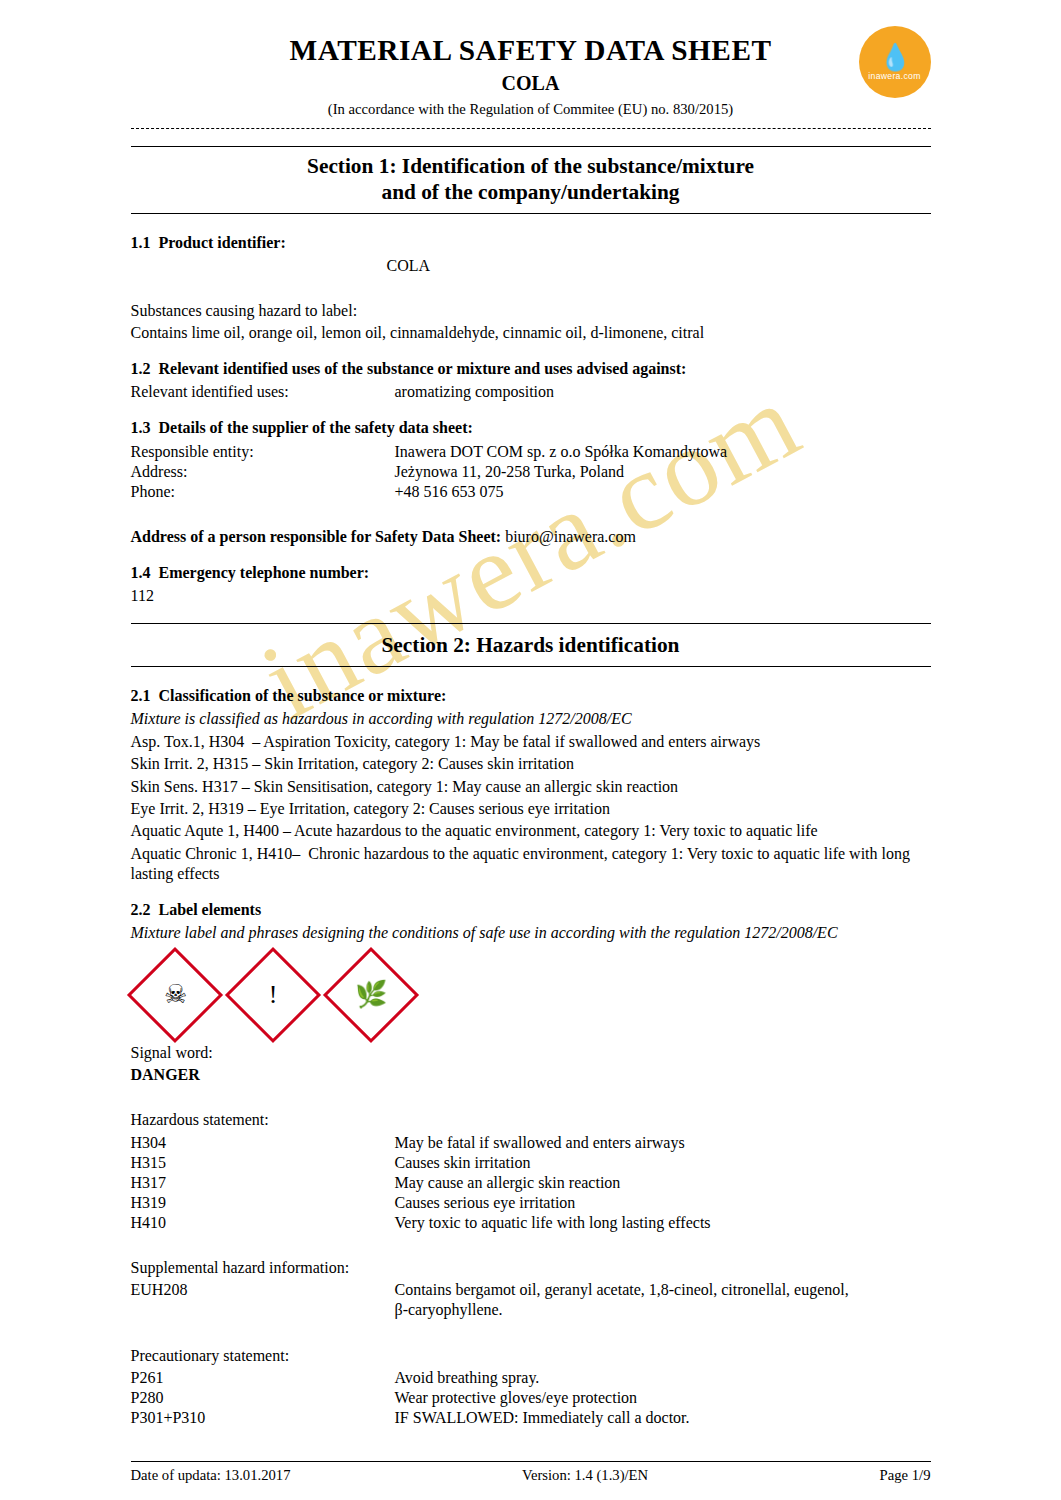inawera.com
💧
inawera.com
MATERIAL SAFETY DATA SHEET
COLA
(In accordance with the Regulation of Commitee (EU) no. 830/2015)
Section 1: Identification of the substance/mixture
and of the company/undertaking
1.1 Product identifier:
COLA
Substances causing hazard to label:
Contains lime oil, orange oil, lemon oil, cinnamaldehyde, cinnamic oil, d-limonene, citral
1.2 Relevant identified uses of the substance or mixture and uses advised against:
| Relevant identified uses: | aromatizing composition |
1.3 Details of the supplier of the safety data sheet:
| Responsible entity: | Inawera DOT COM sp. z o.o Spółka Komandytowa |
| Address: | Jeżynowa 11, 20-258 Turka, Poland |
| Phone: | +48 516 653 075 |
Address of a person responsible for Safety Data Sheet: biuro@inawera.com
1.4 Emergency telephone number:
112
Section 2: Hazards identification
2.1 Classification of the substance or mixture:
Mixture is classified as hazardous in according with regulation 1272/2008/EC
Asp. Tox.1, H304 – Aspiration Toxicity, category 1: May be fatal if swallowed and enters airways
Skin Irrit. 2, H315 – Skin Irritation, category 2: Causes skin irritation
Skin Sens. H317 – Skin Sensitisation, category 1: May cause an allergic skin reaction
Eye Irrit. 2, H319 – Eye Irritation, category 2: Causes serious eye irritation
Aquatic Aqute 1, H400 – Acute hazardous to the aquatic environment, category 1: Very toxic to aquatic life
Aquatic Chronic 1, H410– Chronic hazardous to the aquatic environment, category 1: Very toxic to aquatic life with long lasting effects
2.2 Label elements
Mixture label and phrases designing the conditions of safe use in according with the regulation 1272/2008/EC
☠
!
🌿
Signal word:
DANGER
Hazardous statement:
| H304 | May be fatal if swallowed and enters airways |
| H315 | Causes skin irritation |
| H317 | May cause an allergic skin reaction |
| H319 | Causes serious eye irritation |
| H410 | Very toxic to aquatic life with long lasting effects |
Supplemental hazard information:
| EUH208 | Contains bergamot oil, geranyl acetate, 1,8-cineol, citronellal, eugenol, β-caryophyllene. |
Precautionary statement:
| P261 | Avoid breathing spray. |
| P280 | Wear protective gloves/eye protection |
| P301+P310 | IF SWALLOWED: Immediately call a doctor. |
Date of updata: 13.01.2017 Version: 1.4 (1.3)/EN Page 1/9